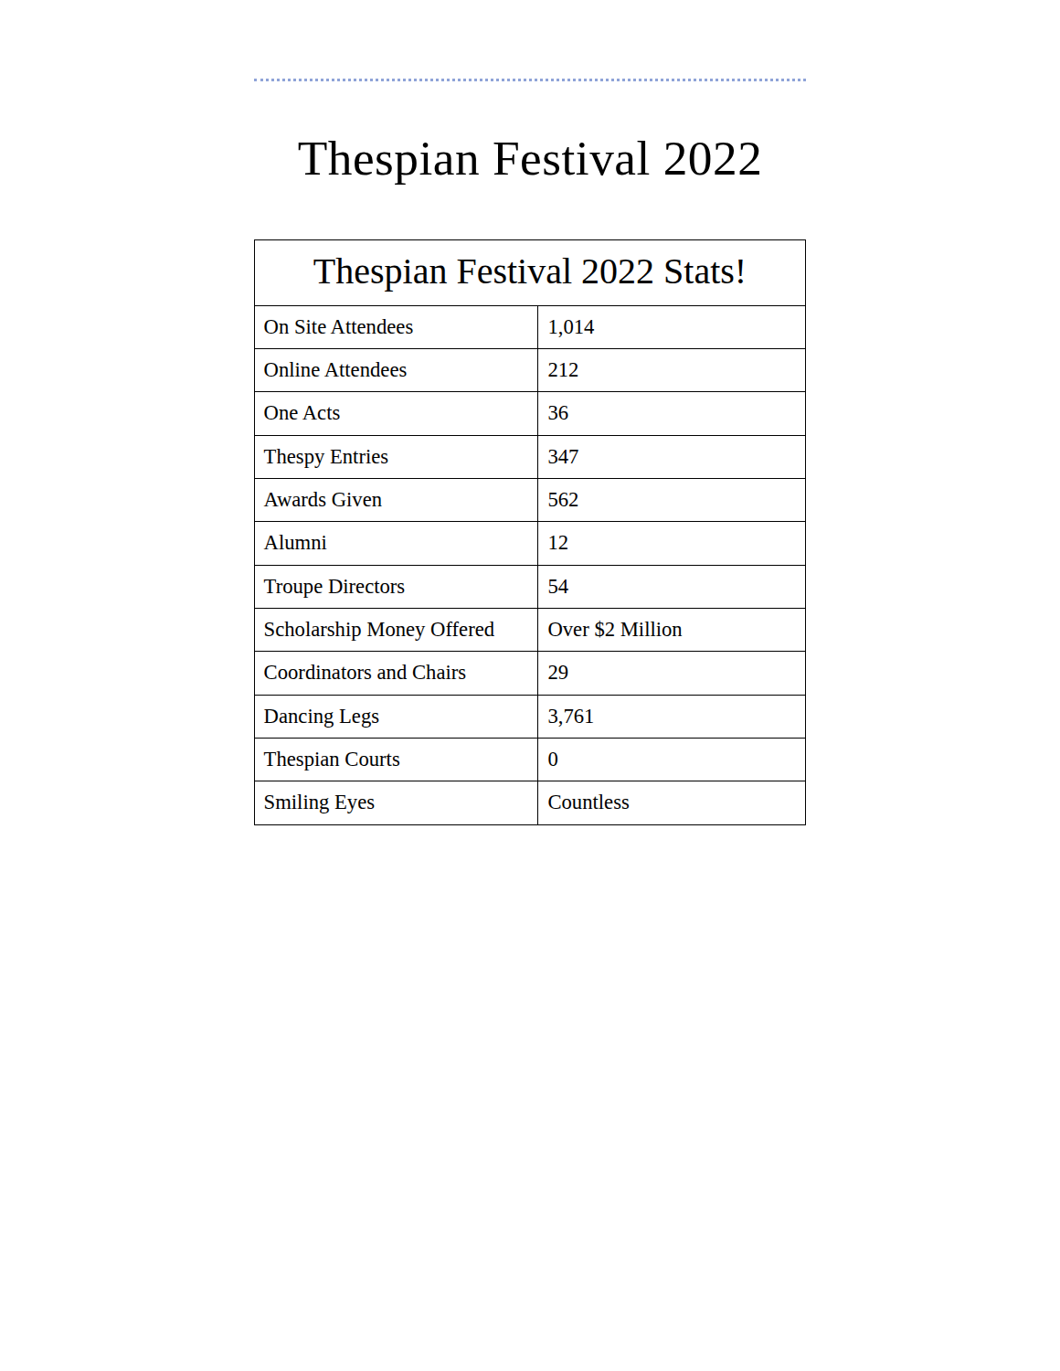Thespian Festival 2022
Thespian Festival 2022 Stats!
| On Site Attendees | 1,014 |
| Online Attendees | 212 |
| One Acts | 36 |
| Thespy Entries | 347 |
| Awards Given | 562 |
| Alumni | 12 |
| Troupe Directors | 54 |
| Scholarship Money Offered | Over $2 Million |
| Coordinators and Chairs | 29 |
| Dancing Legs | 3,761 |
| Thespian Courts | 0 |
| Smiling Eyes | Countless |